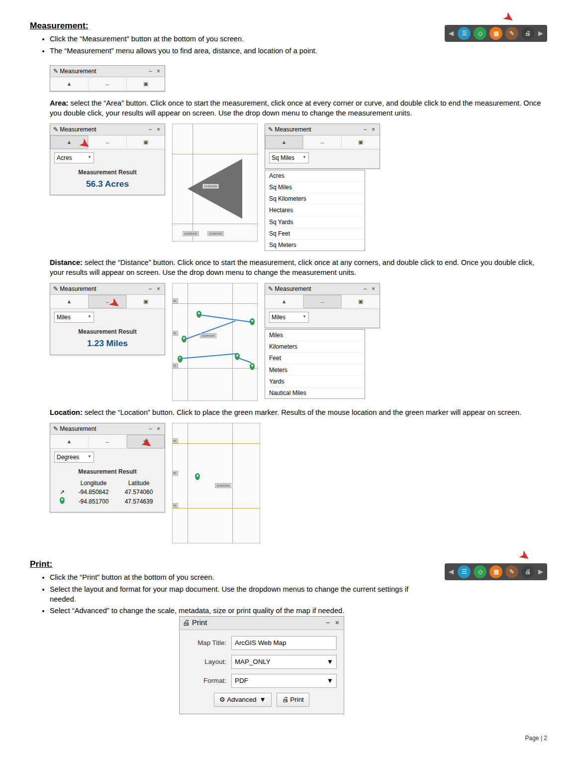Measurement:
Click the “Measurement” button at the bottom of you screen.
The “Measurement” menu allows you to find area, distance, and location of a point.
➤
◀ ☰ ◇ ▦ ✎ 🖨 ▶
✎ Measurement − ×
▲
↔
▣
Area: select the “Area” button. Click once to start the measurement, click once at every corner or curve, and double click to end the measurement. Once you double click, your results will appear on screen. Use the drop down menu to change the measurement units.
➤
✎ Measurement − ×
▲
↔
▣
Acres ▼
Measurement Result
56.3 Acres
31000100
31000100
31000100
✎ Measurement − ×
▲
↔
▣
Sq Miles ▼
Acres
Sq Miles
Sq Kilometers
Hectares
Sq Yards
Sq Feet
Sq Meters
Distance: select the “Distance” button. Click once to start the measurement, click once at any corners, and double click to end. Once you double click, your results will appear on screen. Use the drop down menu to change the measurement units.
➤
✎ Measurement − ×
▲
↔
▣
Miles ▼
Measurement Result
1.23 Miles
31000100
50
50
50
✎ Measurement − ×
▲
↔
▣
Miles ▼
Miles
Kilometers
Feet
Meters
Yards
Nautical Miles
Location: select the “Location” button. Click to place the green marker. Results of the mouse location and the green marker will appear on screen.
➤
✎ Measurement − ×
▲
↔
▣
Degrees ▼
Measurement Result
| | Longitude | Latitude |
| ↗ | -94.850842 | 47.574060 |
| | -94.851700 | 47.574639 |
31000100
50
50
50
Print:
Click the “Print” button at the bottom of you screen.
Select the layout and format for your map document. Use the dropdown menus to change the current settings if needed.
Select “Advanced” to change the scale, metadata, size or print quality of the map if needed.
➤
◀ ☰ ◇ ▦ ✎ 🖨 ▶
🖨 Print − ×
Map Title:
ArcGIS Web Map
Layout:
MAP_ONLY ▼
Format:
PDF ▼
⚙ Advanced ▼ 🖨 Print
Page | 2